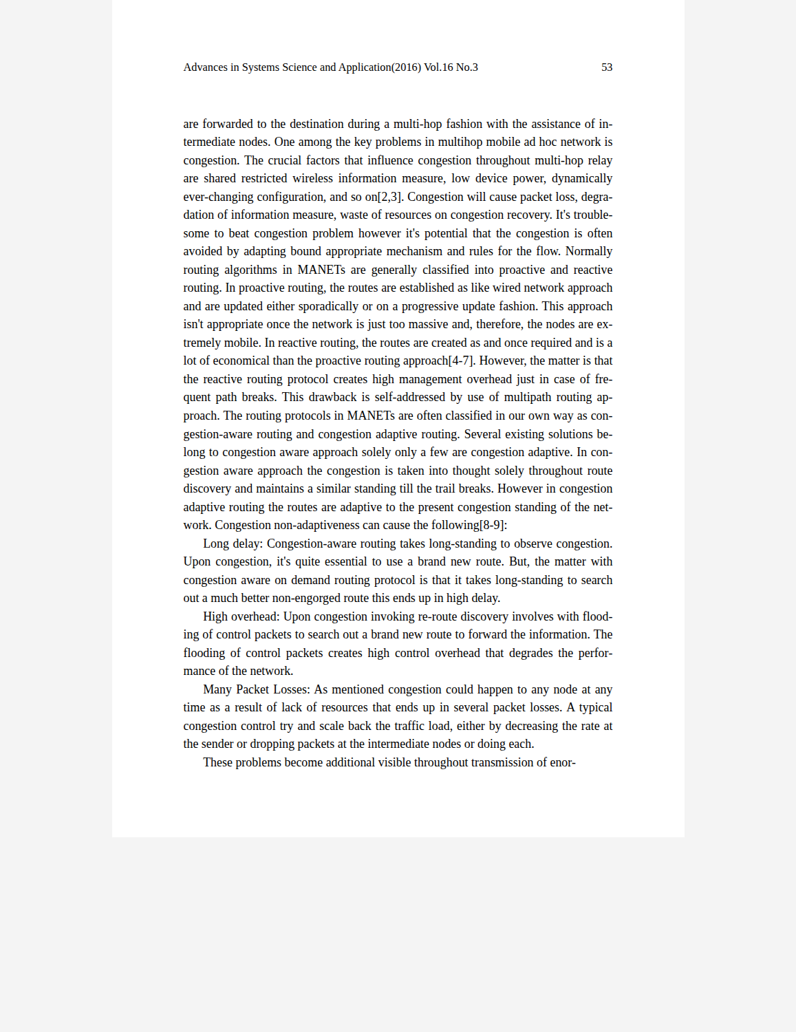Advances in Systems Science and Application(2016) Vol.16 No.3 53
are forwarded to the destination during a multi-hop fashion with the assistance of intermediate nodes. One among the key problems in multihop mobile ad hoc network is congestion. The crucial factors that influence congestion throughout multi-hop relay are shared restricted wireless information measure, low device power, dynamically ever-changing configuration, and so on[2,3]. Congestion will cause packet loss, degradation of information measure, waste of resources on congestion recovery. It's troublesome to beat congestion problem however it's potential that the congestion is often avoided by adapting bound appropriate mechanism and rules for the flow. Normally routing algorithms in MANETs are generally classified into proactive and reactive routing. In proactive routing, the routes are established as like wired network approach and are updated either sporadically or on a progressive update fashion. This approach isn't appropriate once the network is just too massive and, therefore, the nodes are extremely mobile. In reactive routing, the routes are created as and once required and is a lot of economical than the proactive routing approach[4-7]. However, the matter is that the reactive routing protocol creates high management overhead just in case of frequent path breaks. This drawback is self-addressed by use of multipath routing approach. The routing protocols in MANETs are often classified in our own way as congestion-aware routing and congestion adaptive routing. Several existing solutions belong to congestion aware approach solely only a few are congestion adaptive. In congestion aware approach the congestion is taken into thought solely throughout route discovery and maintains a similar standing till the trail breaks. However in congestion adaptive routing the routes are adaptive to the present congestion standing of the network. Congestion non-adaptiveness can cause the following[8-9]:
Long delay: Congestion-aware routing takes long-standing to observe congestion. Upon congestion, it's quite essential to use a brand new route. But, the matter with congestion aware on demand routing protocol is that it takes long-standing to search out a much better non-engorged route this ends up in high delay.
High overhead: Upon congestion invoking re-route discovery involves with flooding of control packets to search out a brand new route to forward the information. The flooding of control packets creates high control overhead that degrades the performance of the network.
Many Packet Losses: As mentioned congestion could happen to any node at any time as a result of lack of resources that ends up in several packet losses. A typical congestion control try and scale back the traffic load, either by decreasing the rate at the sender or dropping packets at the intermediate nodes or doing each.
These problems become additional visible throughout transmission of enor-